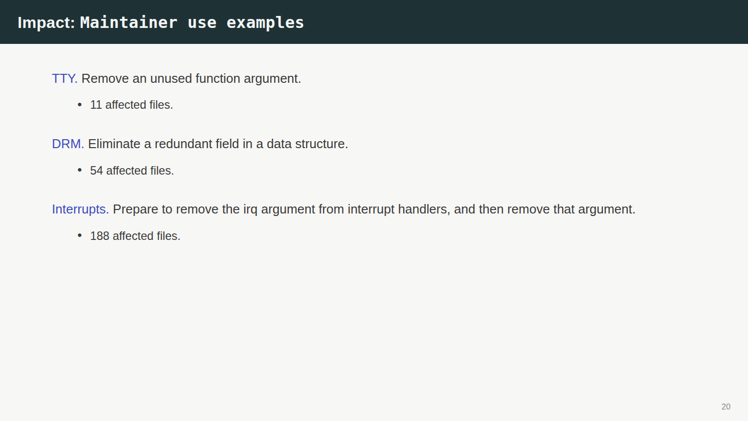Impact: Maintainer use examples
TTY. Remove an unused function argument.
11 affected files.
DRM. Eliminate a redundant field in a data structure.
54 affected files.
Interrupts. Prepare to remove the irq argument from interrupt handlers, and then remove that argument.
188 affected files.
20